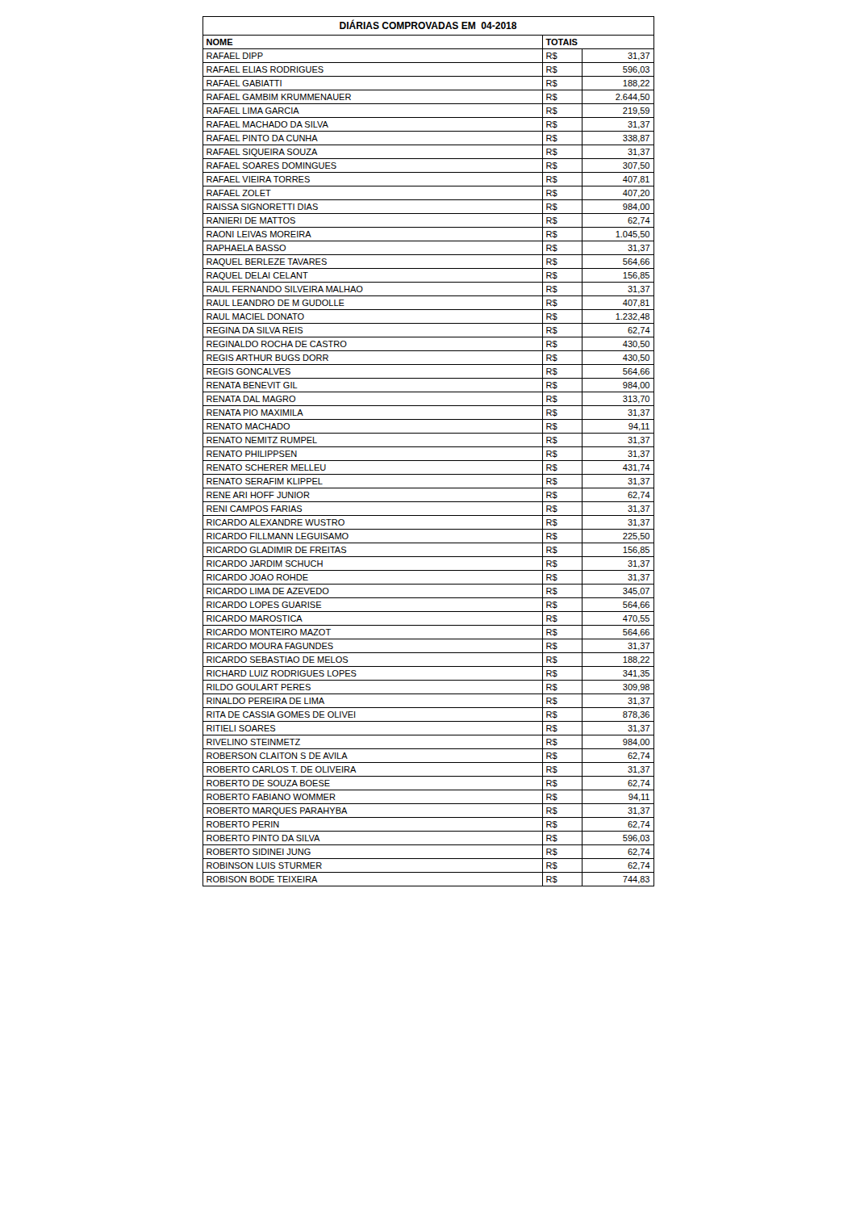DIÁRIAS COMPROVADAS EM 04-2018
| NOME | TOTAIS |
| --- | --- |
| RAFAEL DIPP | R$ | 31,37 |
| RAFAEL ELIAS RODRIGUES | R$ | 596,03 |
| RAFAEL GABIATTI | R$ | 188,22 |
| RAFAEL GAMBIM KRUMMENAUER | R$ | 2.644,50 |
| RAFAEL LIMA GARCIA | R$ | 219,59 |
| RAFAEL MACHADO DA SILVA | R$ | 31,37 |
| RAFAEL PINTO DA CUNHA | R$ | 338,87 |
| RAFAEL SIQUEIRA SOUZA | R$ | 31,37 |
| RAFAEL SOARES DOMINGUES | R$ | 307,50 |
| RAFAEL VIEIRA TORRES | R$ | 407,81 |
| RAFAEL ZOLET | R$ | 407,20 |
| RAISSA SIGNORETTI DIAS | R$ | 984,00 |
| RANIERI DE MATTOS | R$ | 62,74 |
| RAONI LEIVAS MOREIRA | R$ | 1.045,50 |
| RAPHAELA BASSO | R$ | 31,37 |
| RAQUEL BERLEZE TAVARES | R$ | 564,66 |
| RAQUEL DELAI CELANT | R$ | 156,85 |
| RAUL FERNANDO SILVEIRA MALHAO | R$ | 31,37 |
| RAUL LEANDRO DE M GUDOLLE | R$ | 407,81 |
| RAUL MACIEL DONATO | R$ | 1.232,48 |
| REGINA DA SILVA REIS | R$ | 62,74 |
| REGINALDO ROCHA DE CASTRO | R$ | 430,50 |
| REGIS ARTHUR BUGS DORR | R$ | 430,50 |
| REGIS GONCALVES | R$ | 564,66 |
| RENATA BENEVIT GIL | R$ | 984,00 |
| RENATA DAL MAGRO | R$ | 313,70 |
| RENATA PIO MAXIMILA | R$ | 31,37 |
| RENATO MACHADO | R$ | 94,11 |
| RENATO NEMITZ RUMPEL | R$ | 31,37 |
| RENATO PHILIPPSEN | R$ | 31,37 |
| RENATO SCHERER MELLEU | R$ | 431,74 |
| RENATO SERAFIM KLIPPEL | R$ | 31,37 |
| RENE ARI HOFF JUNIOR | R$ | 62,74 |
| RENI CAMPOS FARIAS | R$ | 31,37 |
| RICARDO ALEXANDRE WUSTRO | R$ | 31,37 |
| RICARDO FILLMANN LEGUISAMO | R$ | 225,50 |
| RICARDO GLADIMIR DE FREITAS | R$ | 156,85 |
| RICARDO JARDIM SCHUCH | R$ | 31,37 |
| RICARDO JOAO ROHDE | R$ | 31,37 |
| RICARDO LIMA DE AZEVEDO | R$ | 345,07 |
| RICARDO LOPES GUARISE | R$ | 564,66 |
| RICARDO MAROSTICA | R$ | 470,55 |
| RICARDO MONTEIRO MAZOT | R$ | 564,66 |
| RICARDO MOURA FAGUNDES | R$ | 31,37 |
| RICARDO SEBASTIAO DE MELOS | R$ | 188,22 |
| RICHARD LUIZ RODRIGUES LOPES | R$ | 341,35 |
| RILDO GOULART PERES | R$ | 309,98 |
| RINALDO PEREIRA DE LIMA | R$ | 31,37 |
| RITA DE CASSIA GOMES DE OLIVEI | R$ | 878,36 |
| RITIELI SOARES | R$ | 31,37 |
| RIVELINO STEINMETZ | R$ | 984,00 |
| ROBERSON CLAITON S DE AVILA | R$ | 62,74 |
| ROBERTO CARLOS T. DE OLIVEIRA | R$ | 31,37 |
| ROBERTO DE SOUZA BOESE | R$ | 62,74 |
| ROBERTO FABIANO WOMMER | R$ | 94,11 |
| ROBERTO MARQUES PARAHYBA | R$ | 31,37 |
| ROBERTO PERIN | R$ | 62,74 |
| ROBERTO PINTO DA SILVA | R$ | 596,03 |
| ROBERTO SIDINEI JUNG | R$ | 62,74 |
| ROBINSON LUIS STURMER | R$ | 62,74 |
| ROBISON BODE TEIXEIRA | R$ | 744,83 |